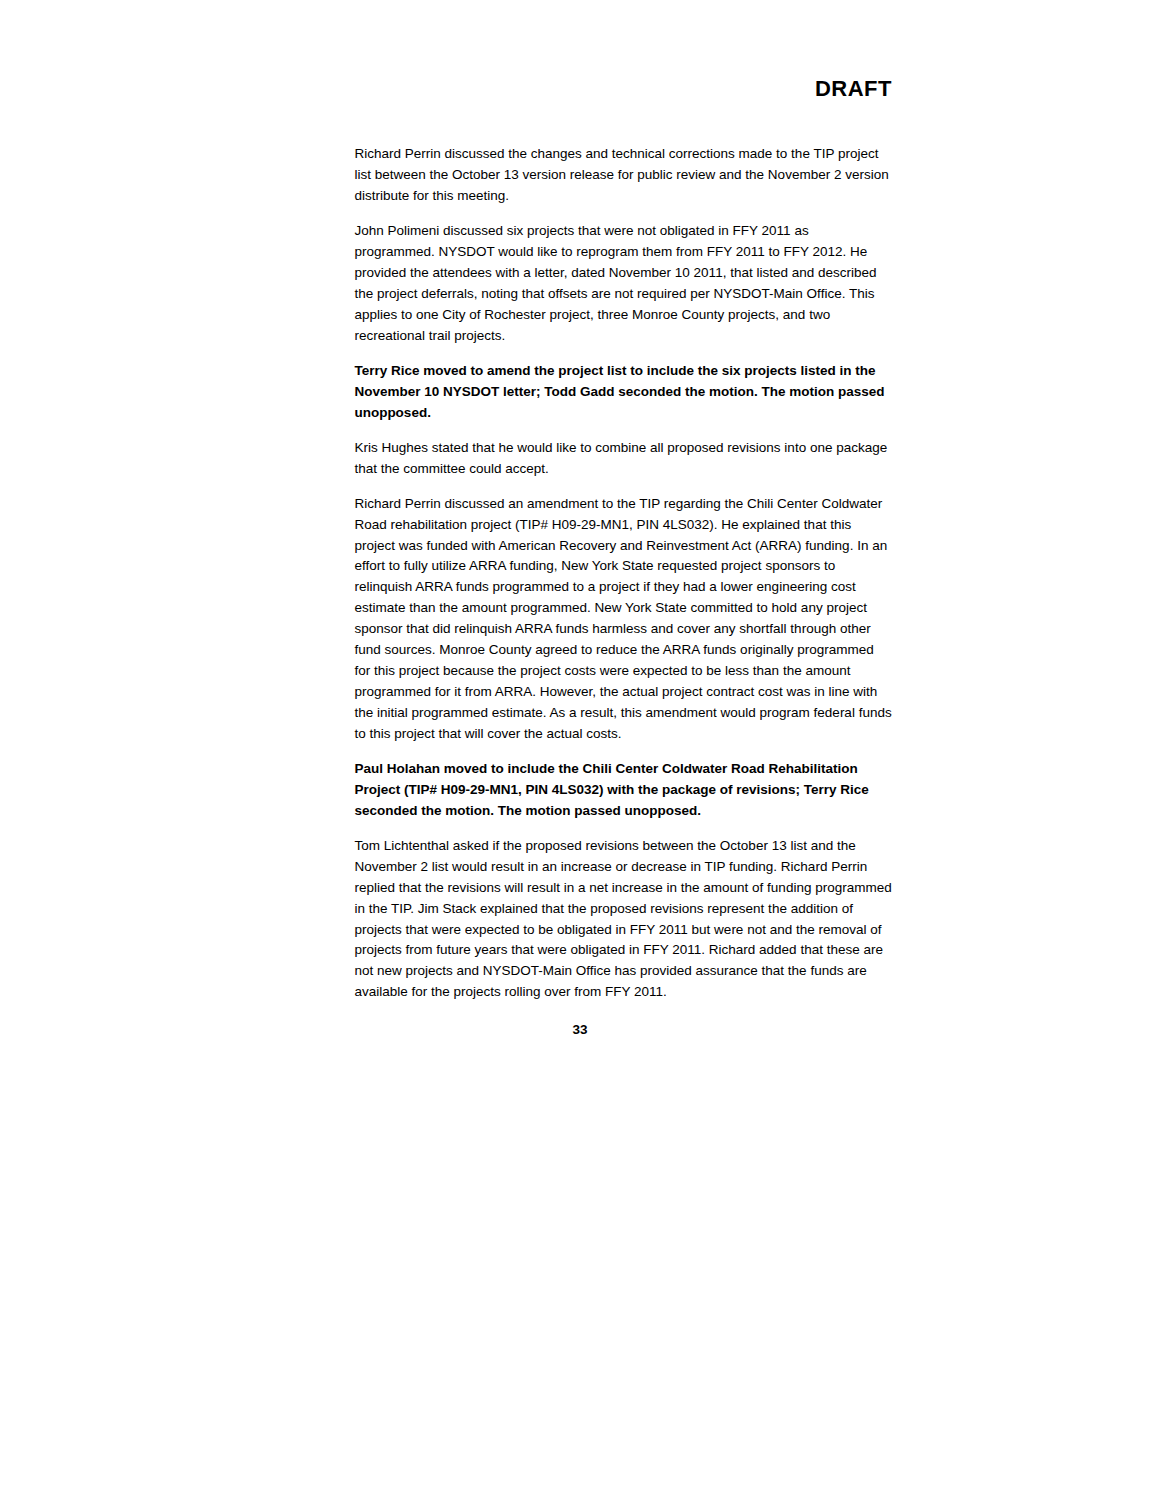DRAFT
Richard Perrin discussed the changes and technical corrections made to the TIP project list between the October 13 version release for public review and the November 2 version distribute for this meeting.
John Polimeni discussed six projects that were not obligated in FFY 2011 as programmed. NYSDOT would like to reprogram them from FFY 2011 to FFY 2012. He provided the attendees with a letter, dated November 10 2011, that listed and described the project deferrals, noting that offsets are not required per NYSDOT-Main Office. This applies to one City of Rochester project, three Monroe County projects, and two recreational trail projects.
Terry Rice moved to amend the project list to include the six projects listed in the November 10 NYSDOT letter; Todd Gadd seconded the motion. The motion passed unopposed.
Kris Hughes stated that he would like to combine all proposed revisions into one package that the committee could accept.
Richard Perrin discussed an amendment to the TIP regarding the Chili Center Coldwater Road rehabilitation project (TIP# H09-29-MN1, PIN 4LS032). He explained that this project was funded with American Recovery and Reinvestment Act (ARRA) funding. In an effort to fully utilize ARRA funding, New York State requested project sponsors to relinquish ARRA funds programmed to a project if they had a lower engineering cost estimate than the amount programmed. New York State committed to hold any project sponsor that did relinquish ARRA funds harmless and cover any shortfall through other fund sources. Monroe County agreed to reduce the ARRA funds originally programmed for this project because the project costs were expected to be less than the amount programmed for it from ARRA. However, the actual project contract cost was in line with the initial programmed estimate. As a result, this amendment would program federal funds to this project that will cover the actual costs.
Paul Holahan moved to include the Chili Center Coldwater Road Rehabilitation Project (TIP# H09-29-MN1, PIN 4LS032) with the package of revisions; Terry Rice seconded the motion. The motion passed unopposed.
Tom Lichtenthal asked if the proposed revisions between the October 13 list and the November 2 list would result in an increase or decrease in TIP funding. Richard Perrin replied that the revisions will result in a net increase in the amount of funding programmed in the TIP. Jim Stack explained that the proposed revisions represent the addition of projects that were expected to be obligated in FFY 2011 but were not and the removal of projects from future years that were obligated in FFY 2011. Richard added that these are not new projects and NYSDOT-Main Office has provided assurance that the funds are available for the projects rolling over from FFY 2011.
33